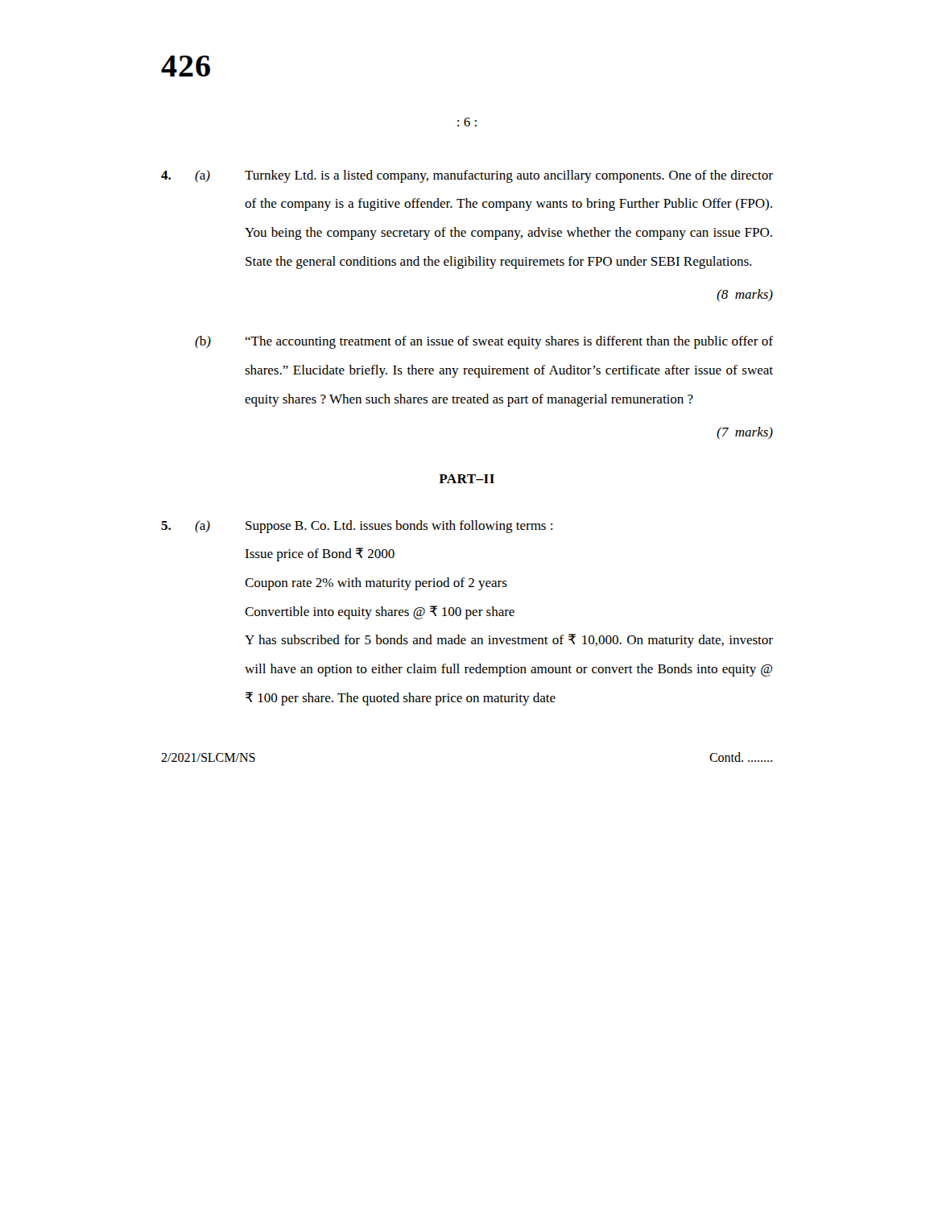426
: 6 :
4.
(a)
Turnkey Ltd. is a listed company, manufacturing auto ancillary components. One of the director of the company is a fugitive offender. The company wants to bring Further Public Offer (FPO). You being the company secretary of the company, advise whether the company can issue FPO. State the general conditions and the eligibility requiremets for FPO under SEBI Regulations.
(8 marks)
(b)
“The accounting treatment of an issue of sweat equity shares is different than the public offer of shares.” Elucidate briefly. Is there any requirement of Auditor’s certificate after issue of sweat equity shares ? When such shares are treated as part of managerial remuneration ?
(7 marks)
PART–II
5.
(a)
Suppose B. Co. Ltd. issues bonds with following terms :
Issue price of Bond ₹ 2000
Coupon rate 2% with maturity period of 2 years
Convertible into equity shares @ ₹ 100 per share
Y has subscribed for 5 bonds and made an investment of ₹ 10,000. On maturity date, investor will have an option to either claim full redemption amount or convert the Bonds into equity @ ₹ 100 per share. The quoted share price on maturity date
2/2021/SLCM/NS
Contd. ........